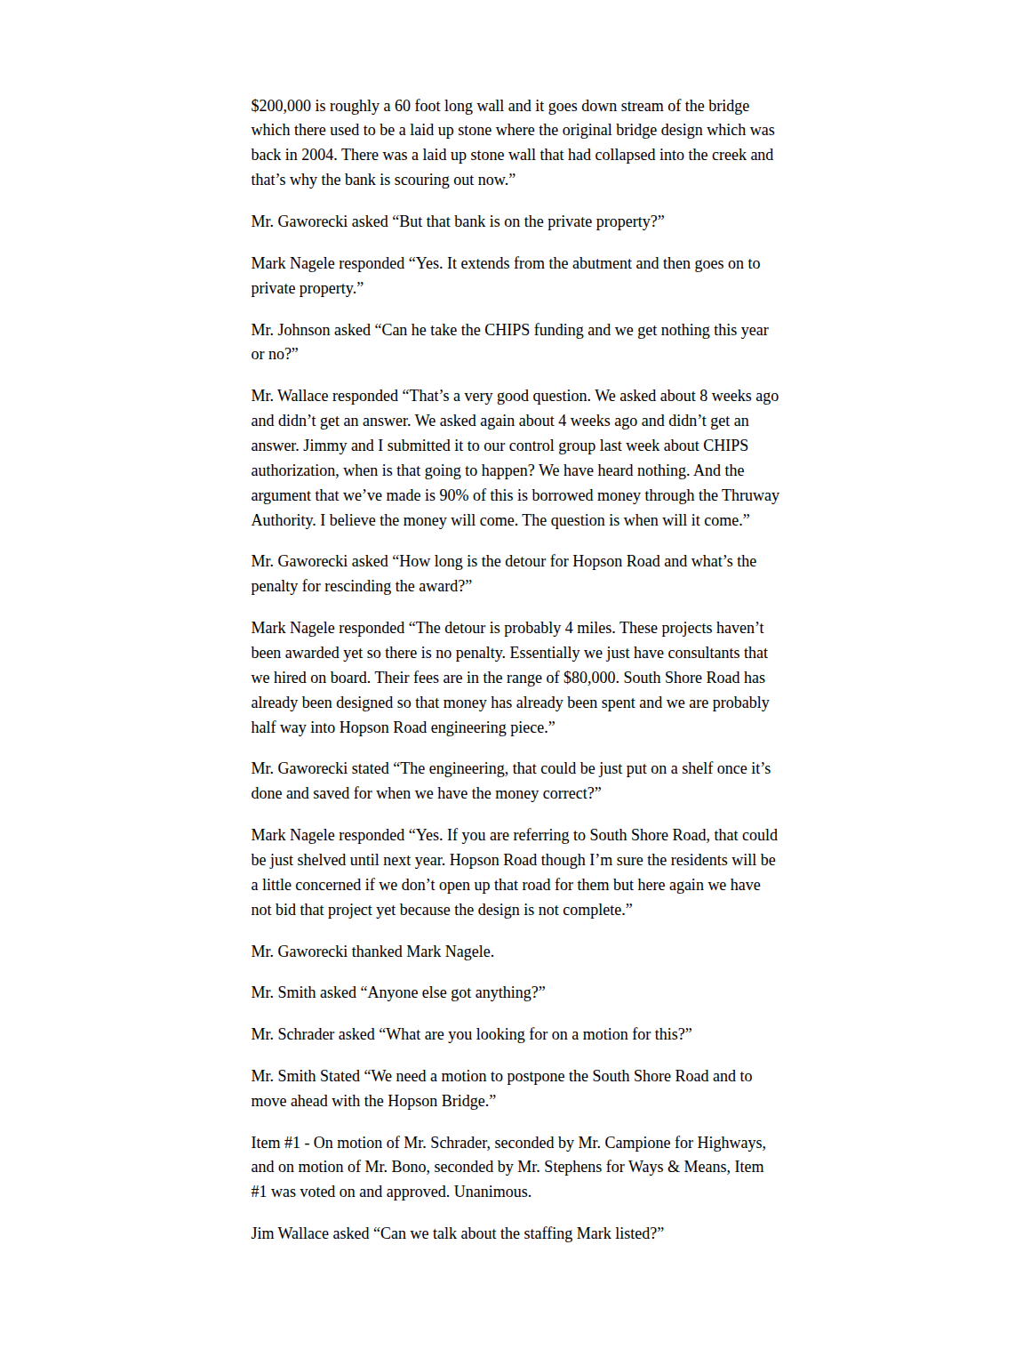$200,000 is roughly a 60 foot long wall and it goes down stream of the bridge which there used to be a laid up stone where the original bridge design which was back in 2004. There was a laid up stone wall that had collapsed into the creek and that’s why the bank is scouring out now.”
Mr. Gaworecki asked “But that bank is on the private property?”
Mark Nagele responded “Yes. It extends from the abutment and then goes on to private property.”
Mr. Johnson asked “Can he take the CHIPS funding and we get nothing this year or no?”
Mr. Wallace responded “That’s a very good question. We asked about 8 weeks ago and didn’t get an answer. We asked again about 4 weeks ago and didn’t get an answer. Jimmy and I submitted it to our control group last week about CHIPS authorization, when is that going to happen? We have heard nothing. And the argument that we’ve made is 90% of this is borrowed money through the Thruway Authority. I believe the money will come. The question is when will it come.”
Mr. Gaworecki asked “How long is the detour for Hopson Road and what’s the penalty for rescinding the award?”
Mark Nagele responded “The detour is probably 4 miles. These projects haven’t been awarded yet so there is no penalty. Essentially we just have consultants that we hired on board. Their fees are in the range of $80,000. South Shore Road has already been designed so that money has already been spent and we are probably half way into Hopson Road engineering piece.”
Mr. Gaworecki stated “The engineering, that could be just put on a shelf once it’s done and saved for when we have the money correct?”
Mark Nagele responded “Yes. If you are referring to South Shore Road, that could be just shelved until next year. Hopson Road though I’m sure the residents will be a little concerned if we don’t open up that road for them but here again we have not bid that project yet because the design is not complete.”
Mr. Gaworecki thanked Mark Nagele.
Mr. Smith asked “Anyone else got anything?”
Mr. Schrader asked “What are you looking for on a motion for this?”
Mr. Smith Stated “We need a motion to postpone the South Shore Road and to move ahead with the Hopson Bridge.”
Item #1 - On motion of Mr. Schrader, seconded by Mr. Campione for Highways, and on motion of Mr. Bono, seconded by Mr. Stephens for Ways & Means, Item #1 was voted on and approved. Unanimous.
Jim Wallace asked “Can we talk about the staffing Mark listed?”